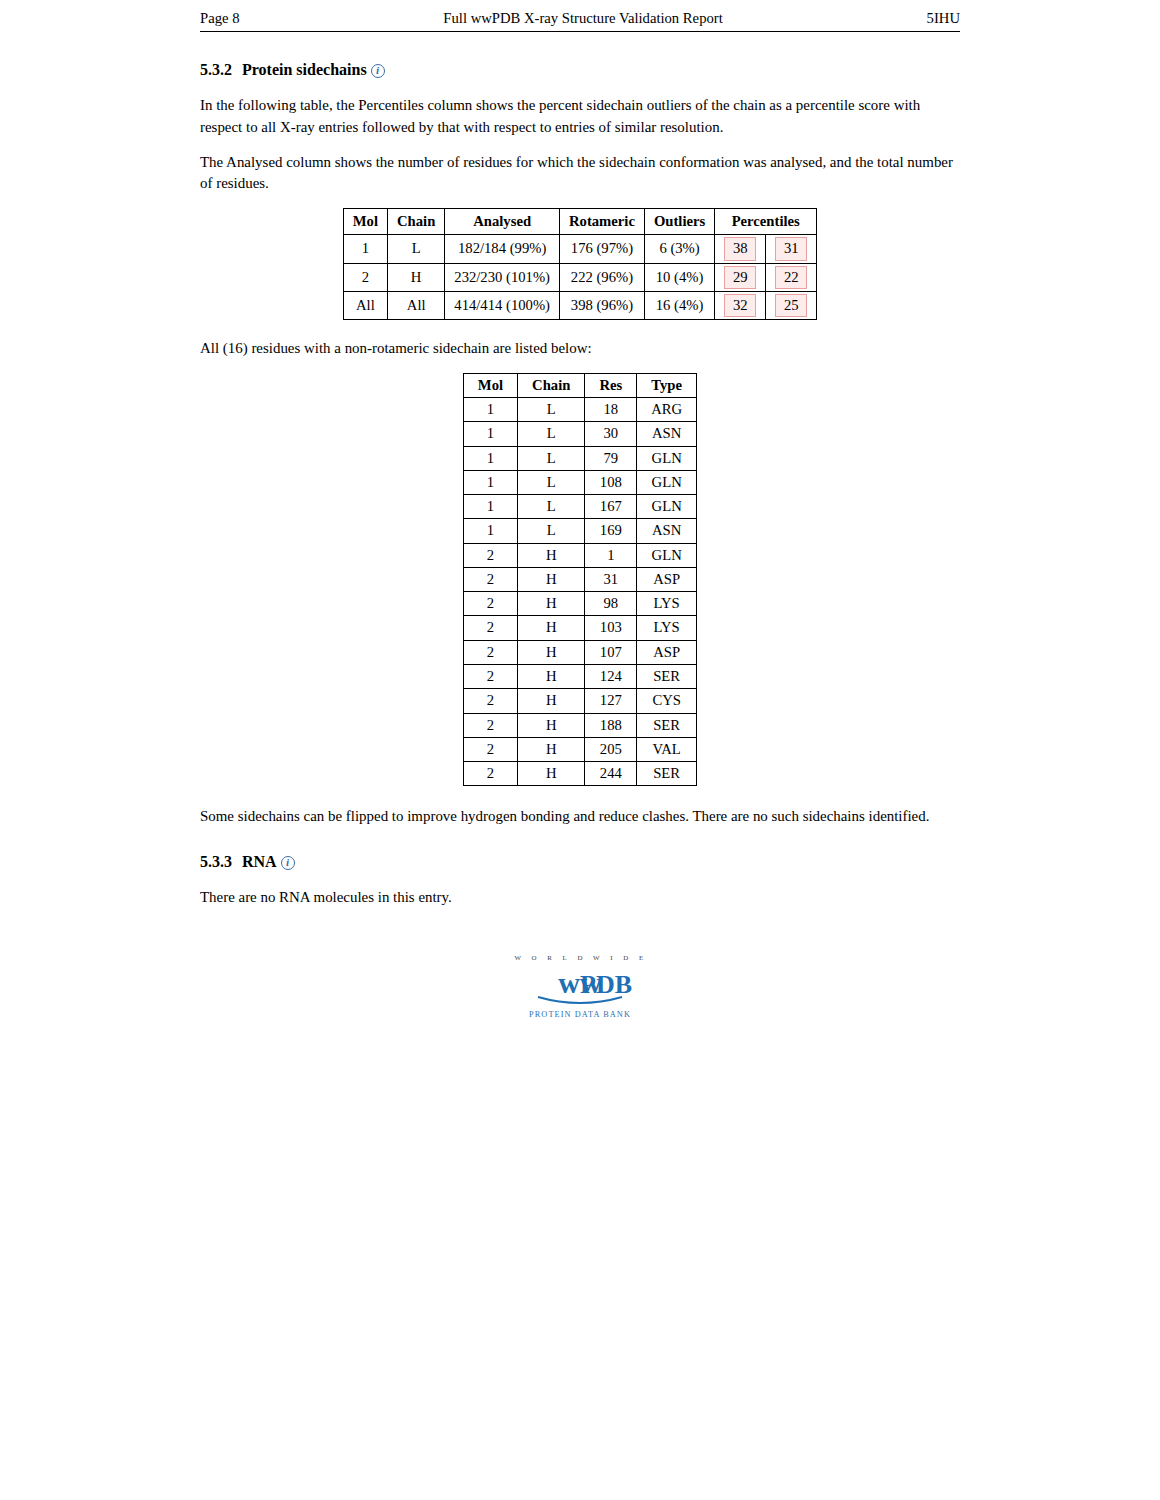Page 8
Full wwPDB X-ray Structure Validation Report
5IHU
5.3.2 Protein sidechainsi
In the following table, the Percentiles column shows the percent sidechain outliers of the chain as a percentile score with respect to all X-ray entries followed by that with respect to entries of similar resolution.
The Analysed column shows the number of residues for which the sidechain conformation was analysed, and the total number of residues.
| Mol | Chain | Analysed | Rotameric | Outliers | Percentiles |
| --- | --- | --- | --- | --- | --- |
| 1 | L | 182/184 (99%) | 176 (97%) | 6 (3%) | 38 | 31 |
| 2 | H | 232/230 (101%) | 222 (96%) | 10 (4%) | 29 | 22 |
| All | All | 414/414 (100%) | 398 (96%) | 16 (4%) | 32 | 25 |
All (16) residues with a non-rotameric sidechain are listed below:
| Mol | Chain | Res | Type |
| --- | --- | --- | --- |
| 1 | L | 18 | ARG |
| 1 | L | 30 | ASN |
| 1 | L | 79 | GLN |
| 1 | L | 108 | GLN |
| 1 | L | 167 | GLN |
| 1 | L | 169 | ASN |
| 2 | H | 1 | GLN |
| 2 | H | 31 | ASP |
| 2 | H | 98 | LYS |
| 2 | H | 103 | LYS |
| 2 | H | 107 | ASP |
| 2 | H | 124 | SER |
| 2 | H | 127 | CYS |
| 2 | H | 188 | SER |
| 2 | H | 205 | VAL |
| 2 | H | 244 | SER |
Some sidechains can be flipped to improve hydrogen bonding and reduce clashes. There are no such sidechains identified.
5.3.3 RNAi
There are no RNA molecules in this entry.
W O R L D W I D E
ww PDB
PROTEIN DATA BANK